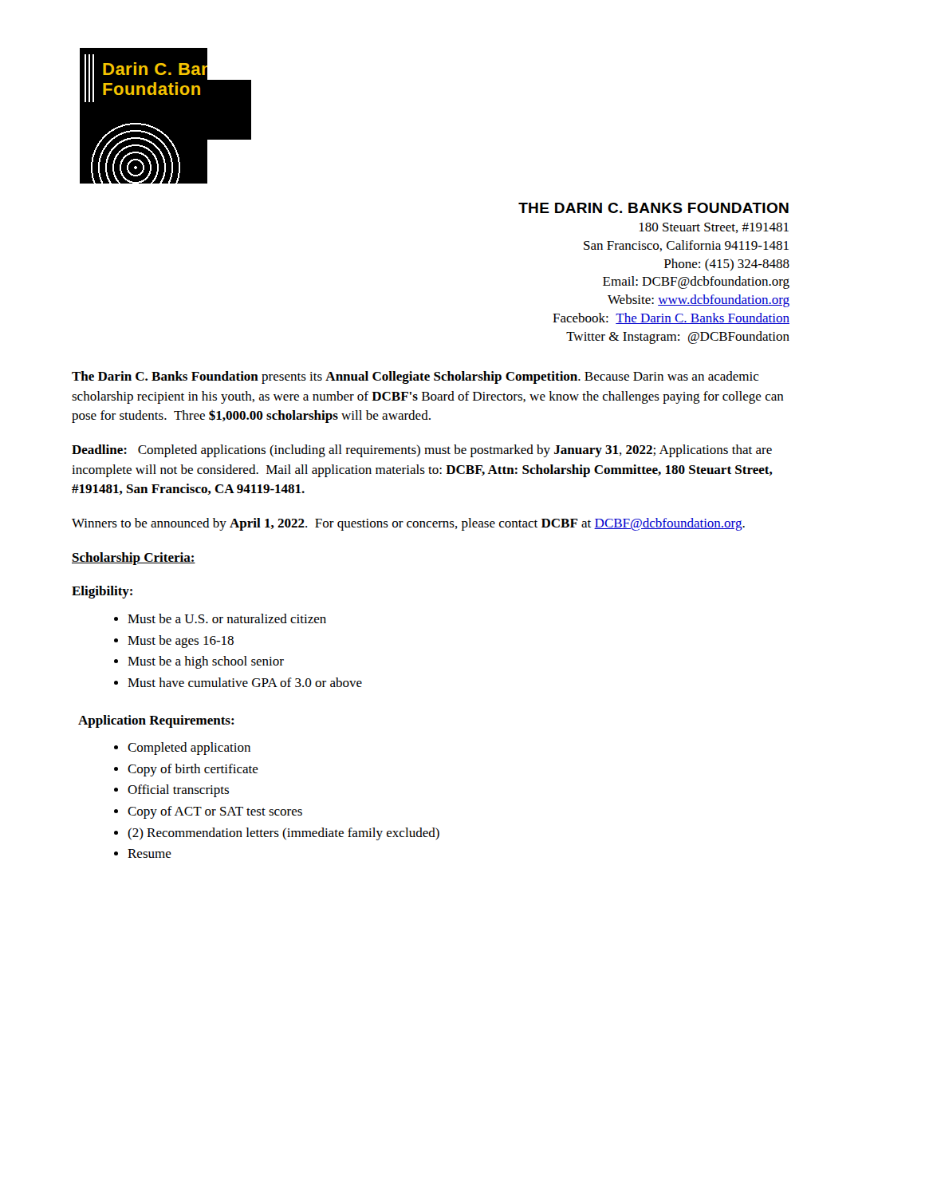Darin C. Banks
Foundation
THE DARIN C. BANKS FOUNDATION
180 Steuart Street, #191481
San Francisco, California 94119-1481
Phone: (415) 324-8488
Email: DCBF@dcbfoundation.org
Website: www.dcbfoundation.org
Facebook: The Darin C. Banks Foundation
Twitter & Instagram: @DCBFoundation
The Darin C. Banks Foundation presents its Annual Collegiate Scholarship Competition. Because Darin was an academic scholarship recipient in his youth, as were a number of DCBF's Board of Directors, we know the challenges paying for college can pose for students. Three $1,000.00 scholarships will be awarded.
Deadline: Completed applications (including all requirements) must be postmarked by January 31, 2022; Applications that are incomplete will not be considered. Mail all application materials to: DCBF, Attn: Scholarship Committee, 180 Steuart Street, #191481, San Francisco, CA 94119-1481.
Winners to be announced by April 1, 2022. For questions or concerns, please contact DCBF at DCBF@dcbfoundation.org.
Scholarship Criteria:
Eligibility:
Must be a U.S. or naturalized citizen
Must be ages 16-18
Must be a high school senior
Must have cumulative GPA of 3.0 or above
Application Requirements:
Completed application
Copy of birth certificate
Official transcripts
Copy of ACT or SAT test scores
(2) Recommendation letters (immediate family excluded)
Resume